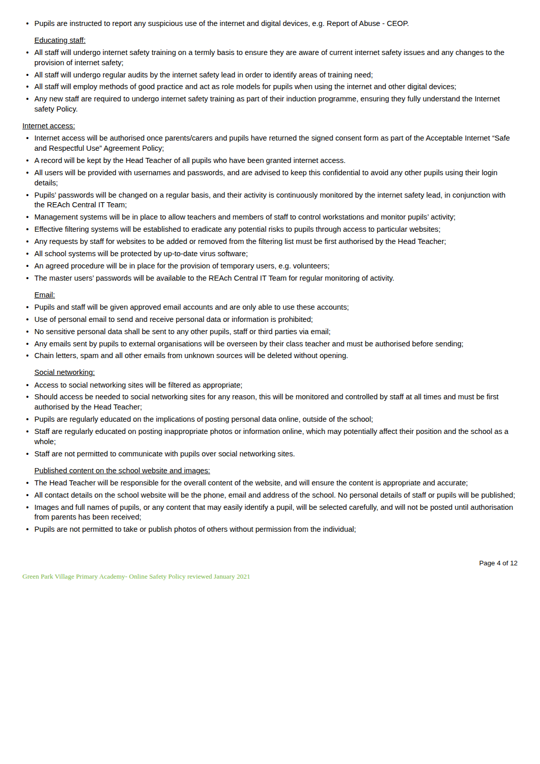Pupils are instructed to report any suspicious use of the internet and digital devices, e.g. Report of Abuse - CEOP.
Educating staff:
All staff will undergo internet safety training on a termly basis to ensure they are aware of current internet safety issues and any changes to the provision of internet safety;
All staff will undergo regular audits by the internet safety lead in order to identify areas of training need;
All staff will employ methods of good practice and act as role models for pupils when using the internet and other digital devices;
Any new staff are required to undergo internet safety training as part of their induction programme, ensuring they fully understand the Internet safety Policy.
Internet access:
Internet access will be authorised once parents/carers and pupils have returned the signed consent form as part of the Acceptable Internet “Safe and Respectful Use” Agreement Policy;
A record will be kept by the Head Teacher of all pupils who have been granted internet access.
All users will be provided with usernames and passwords, and are advised to keep this confidential to avoid any other pupils using their login details;
Pupils’ passwords will be changed on a regular basis, and their activity is continuously monitored by the internet safety lead, in conjunction with the REAch Central IT Team;
Management systems will be in place to allow teachers and members of staff to control workstations and monitor pupils’ activity;
Effective filtering systems will be established to eradicate any potential risks to pupils through access to particular websites;
Any requests by staff for websites to be added or removed from the filtering list must be first authorised by the Head Teacher;
All school systems will be protected by up-to-date virus software;
An agreed procedure will be in place for the provision of temporary users, e.g. volunteers;
The master users’ passwords will be available to the REAch Central IT Team for regular monitoring of activity.
Email:
Pupils and staff will be given approved email accounts and are only able to use these accounts;
Use of personal email to send and receive personal data or information is prohibited;
No sensitive personal data shall be sent to any other pupils, staff or third parties via email;
Any emails sent by pupils to external organisations will be overseen by their class teacher and must be authorised before sending;
Chain letters, spam and all other emails from unknown sources will be deleted without opening.
Social networking:
Access to social networking sites will be filtered as appropriate;
Should access be needed to social networking sites for any reason, this will be monitored and controlled by staff at all times and must be first authorised by the Head Teacher;
Pupils are regularly educated on the implications of posting personal data online, outside of the school;
Staff are regularly educated on posting inappropriate photos or information online, which may potentially affect their position and the school as a whole;
Staff are not permitted to communicate with pupils over social networking sites.
Published content on the school website and images:
The Head Teacher will be responsible for the overall content of the website, and will ensure the content is appropriate and accurate;
All contact details on the school website will be the phone, email and address of the school. No personal details of staff or pupils will be published;
Images and full names of pupils, or any content that may easily identify a pupil, will be selected carefully, and will not be posted until authorisation from parents has been received;
Pupils are not permitted to take or publish photos of others without permission from the individual;
Page 4 of 12
Green Park Village Primary Academy- Online Safety Policy reviewed January 2021